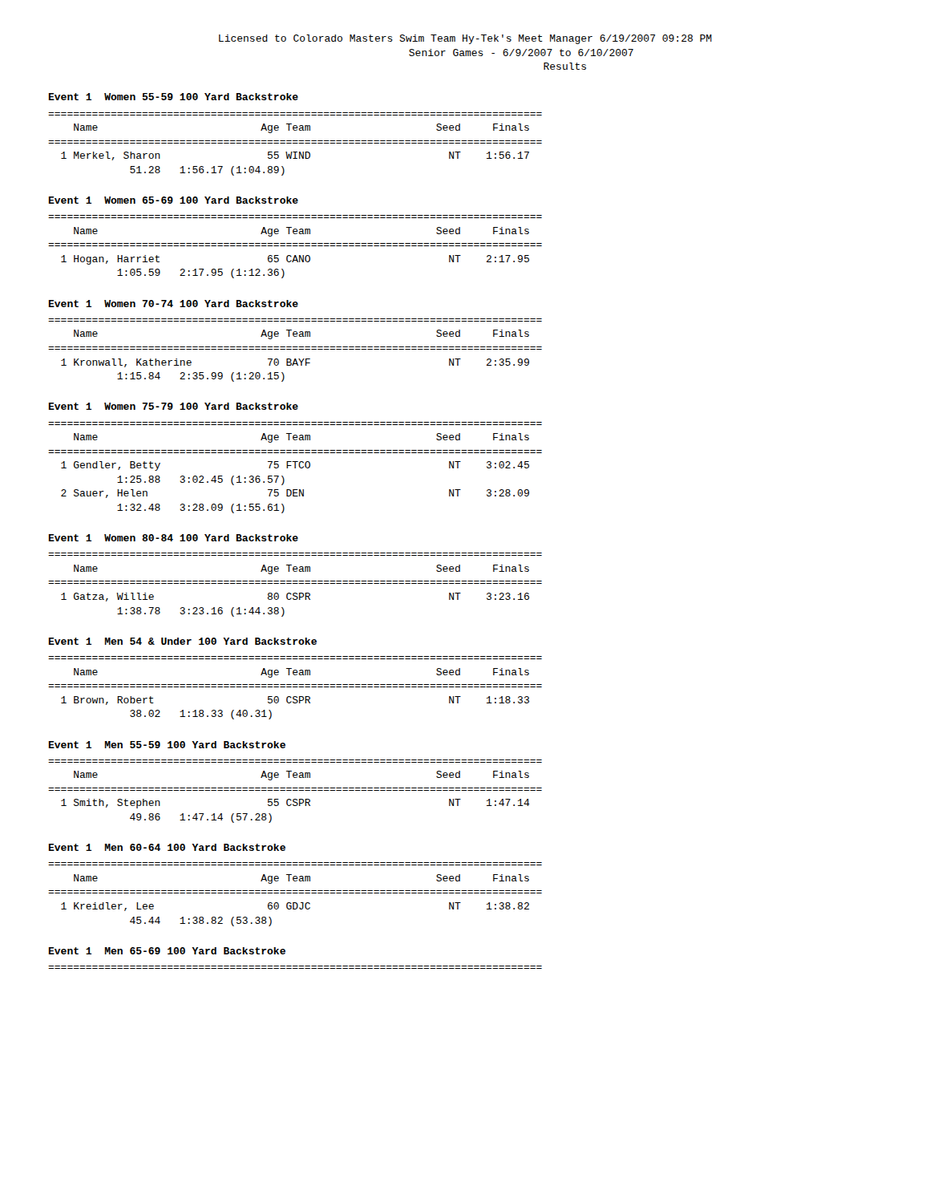Licensed to Colorado Masters Swim Team Hy-Tek's Meet Manager 6/19/2007 09:28 PM
                  Senior Games - 6/9/2007 to 6/10/2007
                                Results
Event 1 Women 55-59 100 Yard Backstroke
===============================================================================
    Name                          Age Team                    Seed     Finals
===============================================================================
  1 Merkel, Sharon                 55 WIND                      NT    1:56.17
             51.28   1:56.17 (1:04.89)
Event 1 Women 65-69 100 Yard Backstroke
===============================================================================
    Name                          Age Team                    Seed     Finals
===============================================================================
  1 Hogan, Harriet                 65 CANO                      NT    2:17.95
           1:05.59   2:17.95 (1:12.36)
Event 1 Women 70-74 100 Yard Backstroke
===============================================================================
    Name                          Age Team                    Seed     Finals
===============================================================================
  1 Kronwall, Katherine            70 BAYF                      NT    2:35.99
           1:15.84   2:35.99 (1:20.15)
Event 1 Women 75-79 100 Yard Backstroke
===============================================================================
    Name                          Age Team                    Seed     Finals
===============================================================================
  1 Gendler, Betty                 75 FTCO                      NT    3:02.45
           1:25.88   3:02.45 (1:36.57)
  2 Sauer, Helen                   75 DEN                       NT    3:28.09
           1:32.48   3:28.09 (1:55.61)
Event 1 Women 80-84 100 Yard Backstroke
===============================================================================
    Name                          Age Team                    Seed     Finals
===============================================================================
  1 Gatza, Willie                  80 CSPR                      NT    3:23.16
           1:38.78   3:23.16 (1:44.38)
Event 1 Men 54 & Under 100 Yard Backstroke
===============================================================================
    Name                          Age Team                    Seed     Finals
===============================================================================
  1 Brown, Robert                  50 CSPR                      NT    1:18.33
             38.02   1:18.33 (40.31)
Event 1 Men 55-59 100 Yard Backstroke
===============================================================================
    Name                          Age Team                    Seed     Finals
===============================================================================
  1 Smith, Stephen                 55 CSPR                      NT    1:47.14
             49.86   1:47.14 (57.28)
Event 1 Men 60-64 100 Yard Backstroke
===============================================================================
    Name                          Age Team                    Seed     Finals
===============================================================================
  1 Kreidler, Lee                  60 GDJC                      NT    1:38.82
             45.44   1:38.82 (53.38)
Event 1 Men 65-69 100 Yard Backstroke
===============================================================================